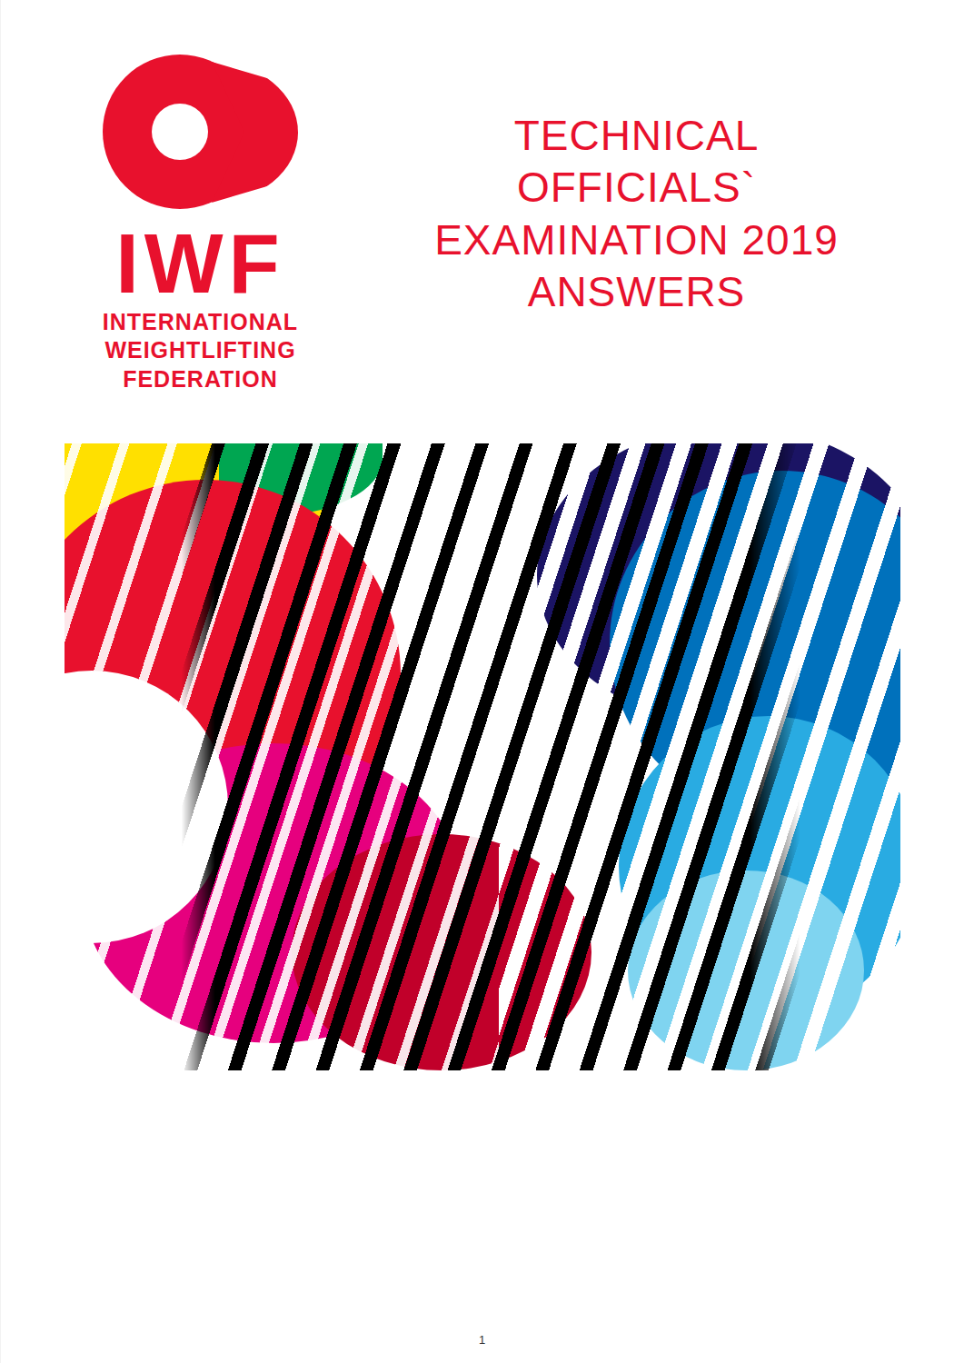IWF
International
Weightlifting
Federation
TECHNICAL OFFICIALS` EXAMINATION 2019 ANSWERS
1